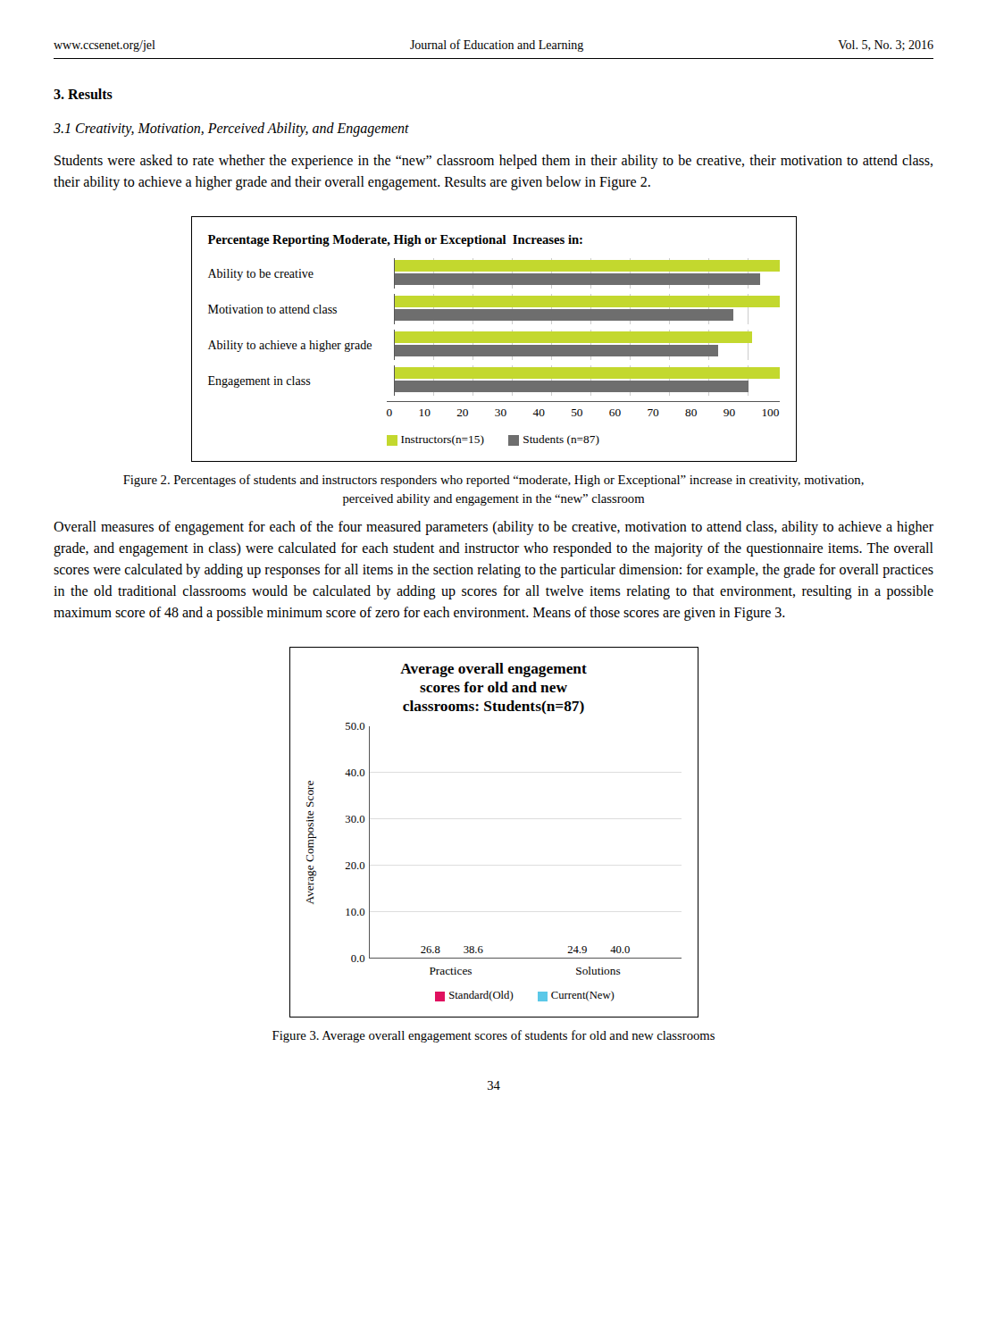www.ccsenet.org/jel
Journal of Education and Learning
Vol. 5, No. 3; 2016
3. Results
3.1 Creativity, Motivation, Perceived Ability, and Engagement
Students were asked to rate whether the experience in the “new” classroom helped them in their ability to be creative, their motivation to attend class, their ability to achieve a higher grade and their overall engagement. Results are given below in Figure 2.
Percentage Reporting Moderate, High or Exceptional Increases in:
Ability to be creative
Motivation to attend class
Ability to achieve a higher grade
Engagement in class
0102030405060708090100
Instructors(n=15) Students (n=87)
Figure 2. Percentages of students and instructors responders who reported “moderate, High or Exceptional” increase in creativity, motivation, perceived ability and engagement in the “new” classroom
Overall measures of engagement for each of the four measured parameters (ability to be creative, motivation to attend class, ability to achieve a higher grade, and engagement in class) were calculated for each student and instructor who responded to the majority of the questionnaire items. The overall scores were calculated by adding up responses for all items in the section relating to the particular dimension: for example, the grade for overall practices in the old traditional classrooms would be calculated by adding up scores for all twelve items relating to that environment, resulting in a possible maximum score of 48 and a possible minimum score of zero for each environment. Means of those scores are given in Figure 3.
Average overall engagement
scores for old and new
classrooms: Students(n=87)
Average Composite Score
50.0
40.0
30.0
20.0
10.0
0.0
26.8
38.6
24.9
40.0
Practices Solutions
Standard(Old) Current(New)
Figure 3. Average overall engagement scores of students for old and new classrooms
34